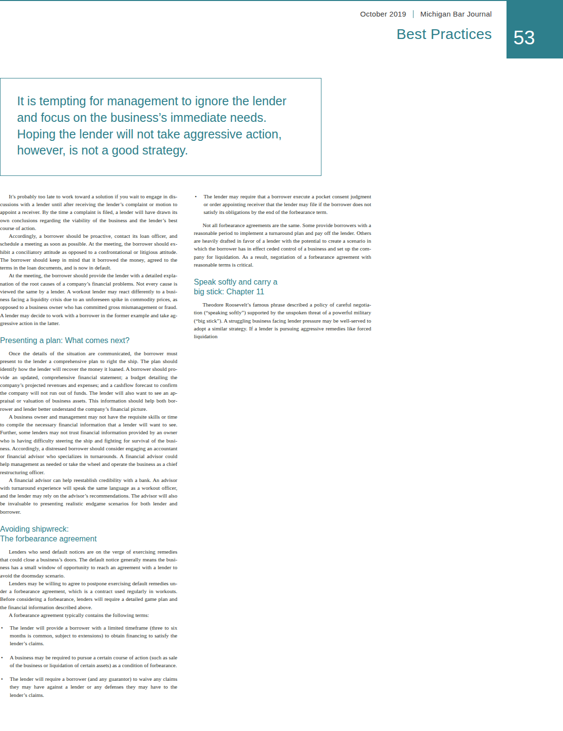October 2019 Michigan Bar Journal
Best Practices
53
It is tempting for management to ignore the lender and focus on the business’s immediate needs. Hoping the lender will not take aggressive action, however, is not a good strategy.
It’s probably too late to work toward a solution if you wait to engage in discussions with a lender until after receiving the lender’s complaint or motion to appoint a receiver. By the time a complaint is filed, a lender will have drawn its own conclusions regarding the viability of the business and the lender’s best course of action.
Accordingly, a borrower should be proactive, contact its loan officer, and schedule a meeting as soon as possible. At the meeting, the borrower should exhibit a conciliatory attitude as opposed to a confrontational or litigious attitude. The borrower should keep in mind that it borrowed the money, agreed to the terms in the loan documents, and is now in default.
At the meeting, the borrower should provide the lender with a detailed explanation of the root causes of a company’s financial problems. Not every cause is viewed the same by a lender. A workout lender may react differently to a business facing a liquidity crisis due to an unforeseen spike in commodity prices, as opposed to a business owner who has committed gross mismanagement or fraud. A lender may decide to work with a borrower in the former example and take aggressive action in the latter.
Presenting a plan: What comes next?
Once the details of the situation are communicated, the borrower must present to the lender a comprehensive plan to right the ship. The plan should identify how the lender will recover the money it loaned. A borrower should provide an updated, comprehensive financial statement; a budget detailing the company’s projected revenues and expenses; and a cashflow forecast to confirm the company will not run out of funds. The lender will also want to see an appraisal or valuation of business assets. This information should help both borrower and lender better understand the company’s financial picture.
A business owner and management may not have the requisite skills or time to compile the necessary financial information that a lender will want to see. Further, some lenders may not trust financial information provided by an owner who is having difficulty steering the ship and fighting for survival of the business. Accordingly, a distressed borrower should consider engaging an accountant or financial advisor who specializes in turnarounds. A financial advisor could help management as needed or take the wheel and operate the business as a chief restructuring officer.
A financial advisor can help reestablish credibility with a bank. An advisor with turnaround experience will speak the same language as a workout officer, and the lender may rely on the advisor’s recommendations. The advisor will also be invaluable to presenting realistic endgame scenarios for both lender and borrower.
Avoiding shipwreck:
The forbearance agreement
Lenders who send default notices are on the verge of exercising remedies that could close a business’s doors. The default notice generally means the business has a small window of opportunity to reach an agreement with a lender to avoid the doomsday scenario.
Lenders may be willing to agree to postpone exercising default remedies under a forbearance agreement, which is a contract used regularly in workouts. Before considering a forbearance, lenders will require a detailed game plan and the financial information described above.
A forbearance agreement typically contains the following terms:
The lender will provide a borrower with a limited timeframe (three to six months is common, subject to extensions) to obtain financing to satisfy the lender’s claims.
A business may be required to pursue a certain course of action (such as sale of the business or liquidation of certain assets) as a condition of forbearance.
The lender will require a borrower (and any guarantor) to waive any claims they may have against a lender or any defenses they may have to the lender’s claims.
The lender may require that a borrower execute a pocket consent judgment or order appointing receiver that the lender may file if the borrower does not satisfy its obligations by the end of the forbearance term.
Not all forbearance agreements are the same. Some provide borrowers with a reasonable period to implement a turnaround plan and pay off the lender. Others are heavily drafted in favor of a lender with the potential to create a scenario in which the borrower has in effect ceded control of a business and set up the company for liquidation. As a result, negotiation of a forbearance agreement with reasonable terms is critical.
Speak softly and carry a
big stick: Chapter 11
Theodore Roosevelt’s famous phrase described a policy of careful negotiation (“speaking softly”) supported by the unspoken threat of a powerful military (“big stick”). A struggling business facing lender pressure may be well-served to adopt a similar strategy. If a lender is pursuing aggressive remedies like forced liquidation